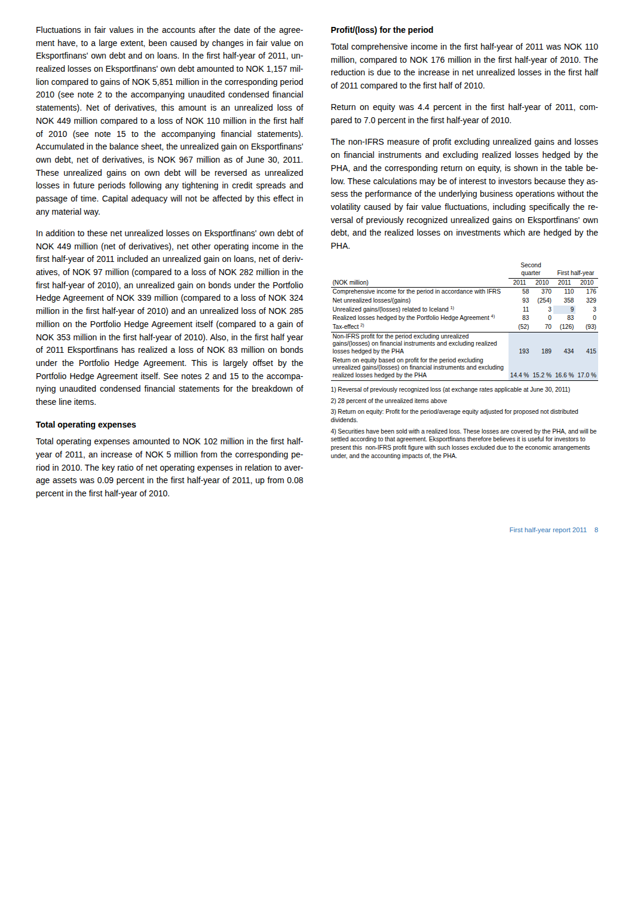Fluctuations in fair values in the accounts after the date of the agreement have, to a large extent, been caused by changes in fair value on Eksportfinans' own debt and on loans. In the first half-year of 2011, unrealized losses on Eksportfinans' own debt amounted to NOK 1,157 million compared to gains of NOK 5,851 million in the corresponding period 2010 (see note 2 to the accompanying unaudited condensed financial statements). Net of derivatives, this amount is an unrealized loss of NOK 449 million compared to a loss of NOK 110 million in the first half of 2010 (see note 15 to the accompanying financial statements). Accumulated in the balance sheet, the unrealized gain on Eksportfinans' own debt, net of derivatives, is NOK 967 million as of June 30, 2011. These unrealized gains on own debt will be reversed as unrealized losses in future periods following any tightening in credit spreads and passage of time. Capital adequacy will not be affected by this effect in any material way.
In addition to these net unrealized losses on Eksportfinans' own debt of NOK 449 million (net of derivatives), net other operating income in the first half-year of 2011 included an unrealized gain on loans, net of derivatives, of NOK 97 million (compared to a loss of NOK 282 million in the first half-year of 2010), an unrealized gain on bonds under the Portfolio Hedge Agreement of NOK 339 million (compared to a loss of NOK 324 million in the first half-year of 2010) and an unrealized loss of NOK 285 million on the Portfolio Hedge Agreement itself (compared to a gain of NOK 353 million in the first half-year of 2010). Also, in the first half year of 2011 Eksportfinans has realized a loss of NOK 83 million on bonds under the Portfolio Hedge Agreement. This is largely offset by the Portfolio Hedge Agreement itself. See notes 2 and 15 to the accompanying unaudited condensed financial statements for the breakdown of these line items.
Total operating expenses
Total operating expenses amounted to NOK 102 million in the first half-year of 2011, an increase of NOK 5 million from the corresponding period in 2010. The key ratio of net operating expenses in relation to average assets was 0.09 percent in the first half-year of 2011, up from 0.08 percent in the first half-year of 2010.
Profit/(loss) for the period
Total comprehensive income in the first half-year of 2011 was NOK 110 million, compared to NOK 176 million in the first half-year of 2010. The reduction is due to the increase in net unrealized losses in the first half of 2011 compared to the first half of 2010.
Return on equity was 4.4 percent in the first half-year of 2011, compared to 7.0 percent in the first half-year of 2010.
The non-IFRS measure of profit excluding unrealized gains and losses on financial instruments and excluding realized losses hedged by the PHA, and the corresponding return on equity, is shown in the table below. These calculations may be of interest to investors because they assess the performance of the underlying business operations without the volatility caused by fair value fluctuations, including specifically the reversal of previously recognized unrealized gains on Eksportfinans' own debt, and the realized losses on investments which are hedged by the PHA.
| | Second quarter | First half-year |
| (NOK million) | 2011 | 2010 | 2011 | 2010 |
| Comprehensive income for the period in accordance with IFRS | 58 | 370 | 110 | 176 |
| Net unrealized losses/(gains) | 93 | (254) | 358 | 329 |
| Unrealized gains/(losses) related to Iceland 1) | 11 | 3 | 9 | 3 |
| Realized losses hedged by the Portfolio Hedge Agreement 4) | 83 | 0 | 83 | 0 |
| Tax-effect 2) | (52) | 70 | (126) | (93) |
| Non-IFRS profit for the period excluding unrealized gains/(losses) on financial instruments and excluding realized losses hedged by the PHA | 193 | 189 | 434 | 415 |
| Return on equity based on profit for the period excluding unrealized gains/(losses) on financial instruments and excluding realized losses hedged by the PHA | 14.4 % | 15.2 % | 16.6 % | 17.0 % |
1) Reversal of previously recognized loss (at exchange rates applicable at June 30, 2011)
2) 28 percent of the unrealized items above
3) Return on equity: Profit for the period/average equity adjusted for proposed not distributed dividends.
4) Securities have been sold with a realized loss. These losses are covered by the PHA, and will be settled according to that agreement. Eksportfinans therefore believes it is useful for investors to present this non-IFRS profit figure with such losses excluded due to the economic arrangements under, and the accounting impacts of, the PHA.
First half-year report 2011 8